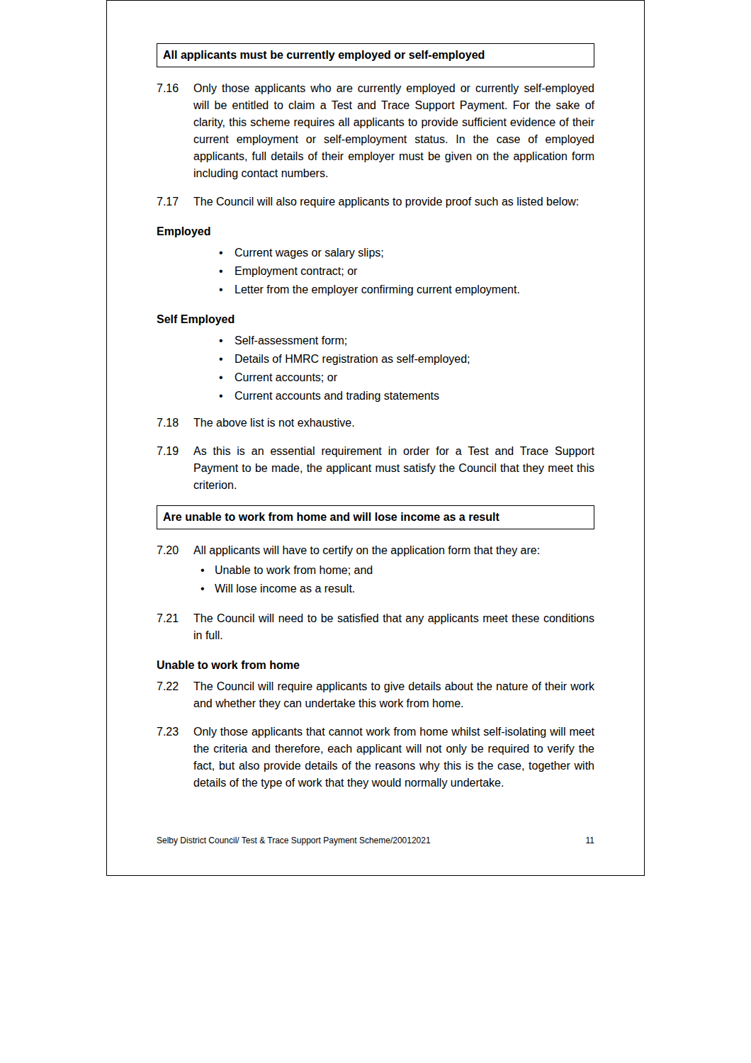All applicants must be currently employed or self-employed
7.16
Only those applicants who are currently employed or currently self-employed will be entitled to claim a Test and Trace Support Payment. For the sake of clarity, this scheme requires all applicants to provide sufficient evidence of their current employment or self-employment status. In the case of employed applicants, full details of their employer must be given on the application form including contact numbers.
7.17
The Council will also require applicants to provide proof such as listed below:
Employed
Current wages or salary slips;
Employment contract; or
Letter from the employer confirming current employment.
Self Employed
Self-assessment form;
Details of HMRC registration as self-employed;
Current accounts; or
Current accounts and trading statements
7.18
The above list is not exhaustive.
7.19
As this is an essential requirement in order for a Test and Trace Support Payment to be made, the applicant must satisfy the Council that they meet this criterion.
Are unable to work from home and will lose income as a result
7.20
All applicants will have to certify on the application form that they are:
Unable to work from home; and
Will lose income as a result.
7.21
The Council will need to be satisfied that any applicants meet these conditions in full.
Unable to work from home
7.22
The Council will require applicants to give details about the nature of their work and whether they can undertake this work from home.
7.23
Only those applicants that cannot work from home whilst self-isolating will meet the criteria and therefore, each applicant will not only be required to verify the fact, but also provide details of the reasons why this is the case, together with details of the type of work that they would normally undertake.
Selby District Council/ Test & Trace Support Payment Scheme/20012021
11